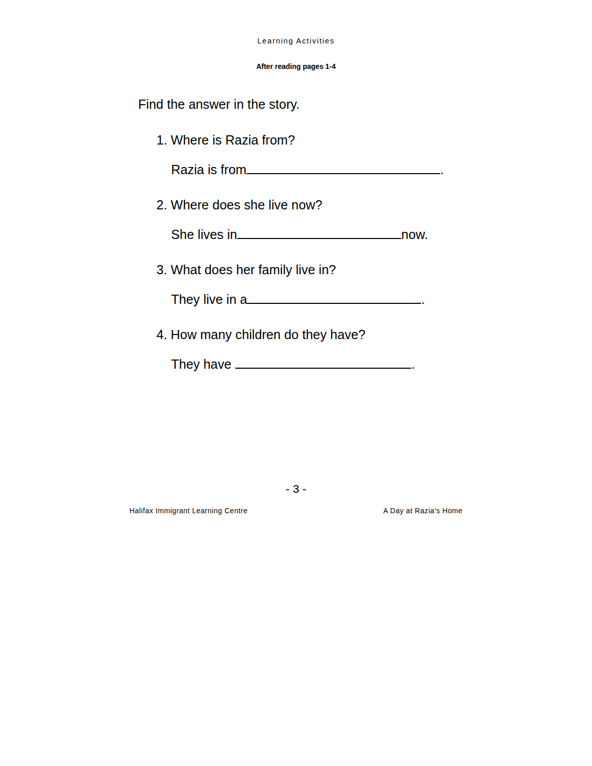Learning Activities
After reading pages 1-4
Find the answer in the story.
1. Where is Razia from?
Razia is from .
2. Where does she live now?
She lives in now.
3. What does her family live in?
They live in a .
4. How many children do they have?
They have .
- 3 -
Halifax Immigrant Learning Centre A Day at Razia’s Home